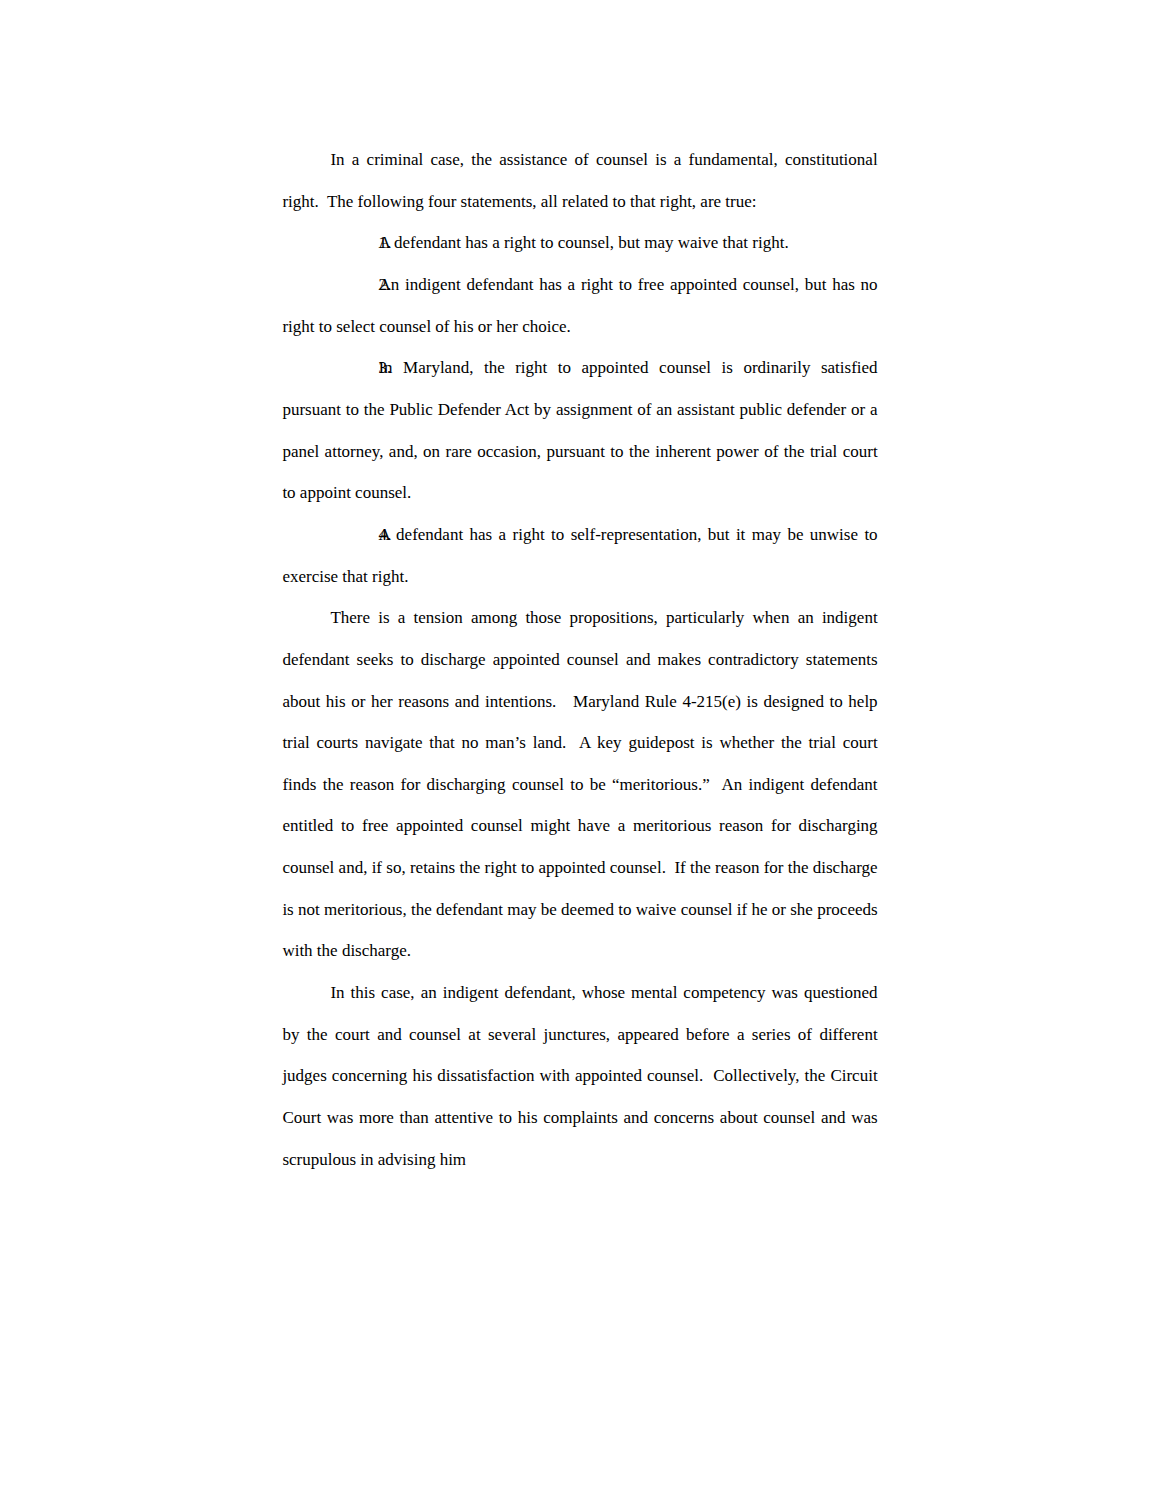In a criminal case, the assistance of counsel is a fundamental, constitutional right. The following four statements, all related to that right, are true:
1. A defendant has a right to counsel, but may waive that right.
2. An indigent defendant has a right to free appointed counsel, but has no right to select counsel of his or her choice.
3. In Maryland, the right to appointed counsel is ordinarily satisfied pursuant to the Public Defender Act by assignment of an assistant public defender or a panel attorney, and, on rare occasion, pursuant to the inherent power of the trial court to appoint counsel.
4. A defendant has a right to self-representation, but it may be unwise to exercise that right.
There is a tension among those propositions, particularly when an indigent defendant seeks to discharge appointed counsel and makes contradictory statements about his or her reasons and intentions. Maryland Rule 4-215(e) is designed to help trial courts navigate that no man’s land. A key guidepost is whether the trial court finds the reason for discharging counsel to be “meritorious.” An indigent defendant entitled to free appointed counsel might have a meritorious reason for discharging counsel and, if so, retains the right to appointed counsel. If the reason for the discharge is not meritorious, the defendant may be deemed to waive counsel if he or she proceeds with the discharge.
In this case, an indigent defendant, whose mental competency was questioned by the court and counsel at several junctures, appeared before a series of different judges concerning his dissatisfaction with appointed counsel. Collectively, the Circuit Court was more than attentive to his complaints and concerns about counsel and was scrupulous in advising him